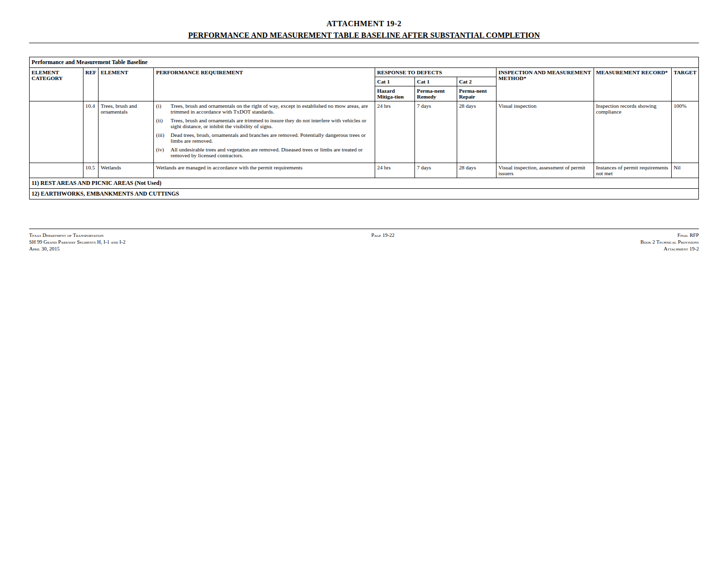ATTACHMENT 19-2
PERFORMANCE AND MEASUREMENT TABLE BASELINE AFTER SUBSTANTIAL COMPLETION
| Performance and Measurement Table Baseline |
| ELEMENT CATEGORY | REF | ELEMENT | PERFORMANCE REQUIREMENT | RESPONSE TO DEFECTS | INSPECTION AND MEASUREMENT METHOD* | MEASUREMENT RECORD* | TARGET |
| Cat 1 | Cat 1 | Cat 2 |
| Hazard Mitiga-tion | Perma-nent Remedy | Perma-nent Repair |
| | 10.4 | Trees, brush and ornamentals | (i) Trees, brush and ornamentals on the right of way, except in established no mow areas, are trimmed in accordance with TxDOT standards. (ii) Trees, brush and ornamentals are trimmed to insure they do not interfere with vehicles or sight distance, or inhibit the visibility of signs. (iii) Dead trees, brush, ornamentals and branches are removed. Potentially dangerous trees or limbs are removed. (iv) All undesirable trees and vegetation are removed. Diseased trees or limbs are treated or removed by licensed contractors. | 24 hrs | 7 days | 28 days | Visual inspection | Inspection records showing compliance | 100% |
| | 10.5 | Wetlands | Wetlands are managed in accordance with the permit requirements | 24 hrs | 7 days | 28 days | Visual inspection, assessment of permit issuers | Instances of permit requirements not met | Nil |
| 11) REST AREAS AND PICNIC AREAS (Not Used) |
| 12) EARTHWORKS, EMBANKMENTS AND CUTTINGS |
Texas Department of Transportation
SH 99 Grand Parkway Segments H, I-1 and I-2
April 30, 2015
Page 19-22
Final RFP
Book 2 Technical Provisions
Attachment 19-2